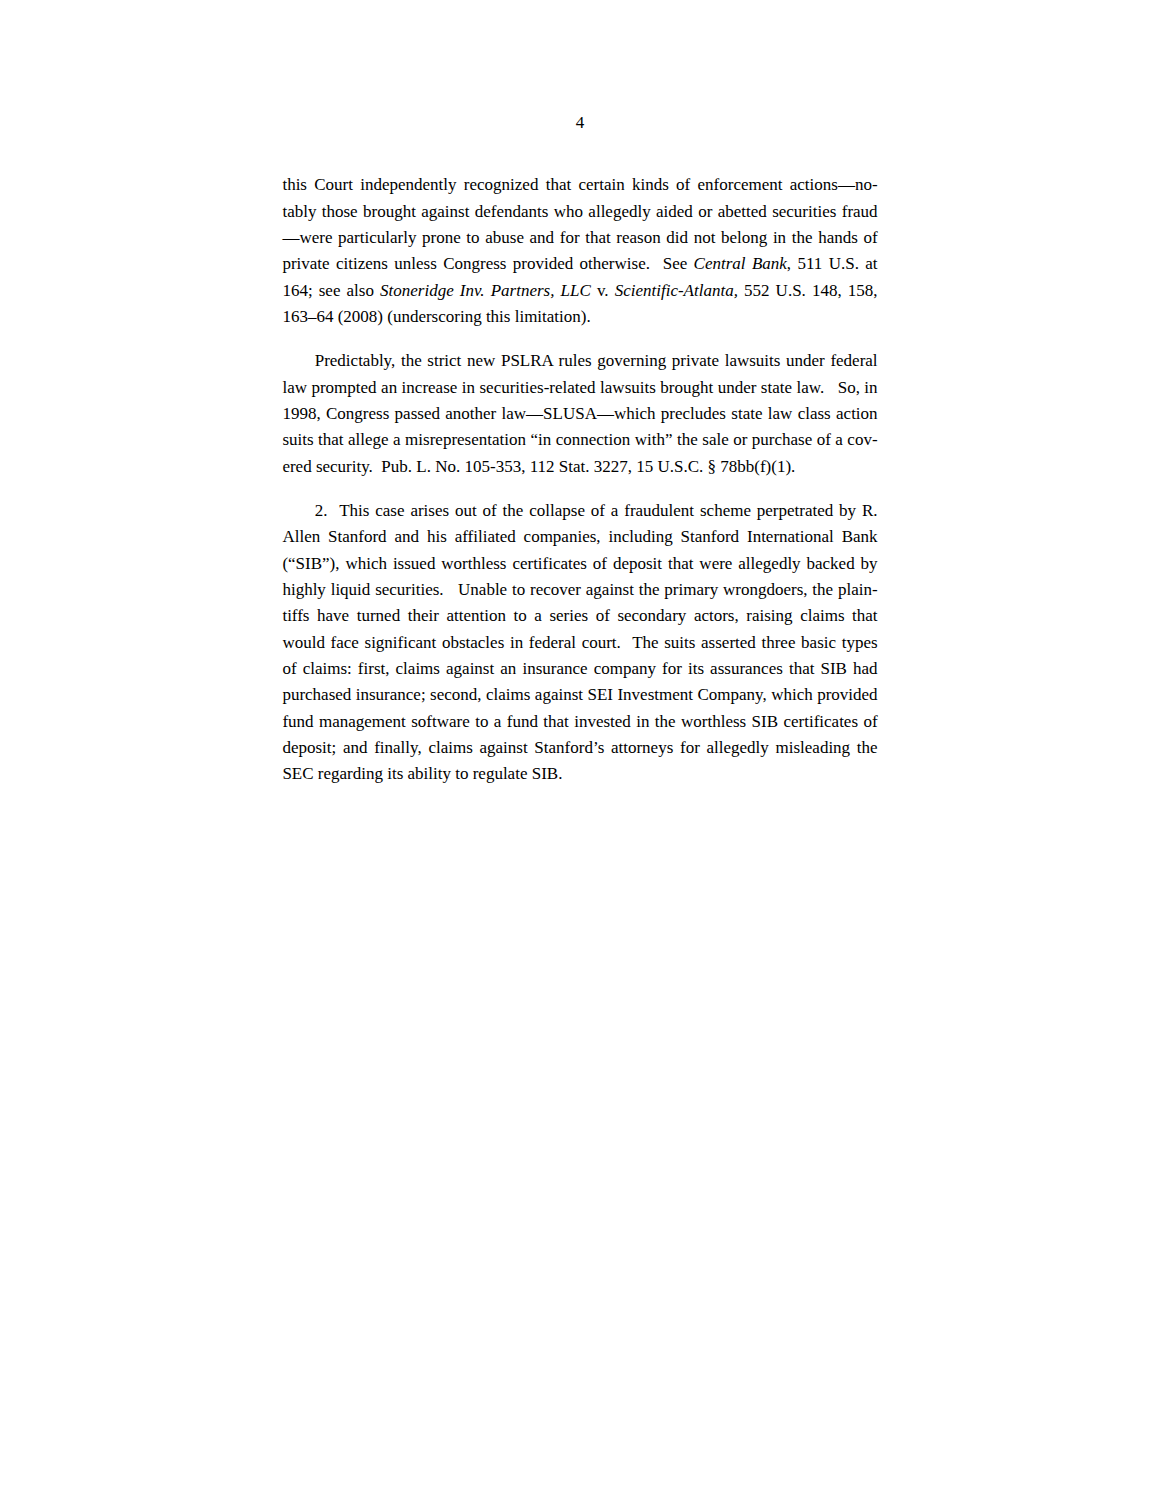4
this Court independently recognized that certain kinds of enforcement actions—notably those brought against defendants who allegedly aided or abetted securities fraud—were particularly prone to abuse and for that reason did not belong in the hands of private citizens unless Congress provided otherwise. See Central Bank, 511 U.S. at 164; see also Stoneridge Inv. Partners, LLC v. Scientific-Atlanta, 552 U.S. 148, 158, 163–64 (2008) (underscoring this limitation).
Predictably, the strict new PSLRA rules governing private lawsuits under federal law prompted an increase in securities-related lawsuits brought under state law. So, in 1998, Congress passed another law—SLUSA—which precludes state law class action suits that allege a misrepresentation “in connection with” the sale or purchase of a covered security. Pub. L. No. 105-353, 112 Stat. 3227, 15 U.S.C. § 78bb(f)(1).
2. This case arises out of the collapse of a fraudulent scheme perpetrated by R. Allen Stanford and his affiliated companies, including Stanford International Bank (“SIB”), which issued worthless certificates of deposit that were allegedly backed by highly liquid securities. Unable to recover against the primary wrongdoers, the plaintiffs have turned their attention to a series of secondary actors, raising claims that would face significant obstacles in federal court. The suits asserted three basic types of claims: first, claims against an insurance company for its assurances that SIB had purchased insurance; second, claims against SEI Investment Company, which provided fund management software to a fund that invested in the worthless SIB certificates of deposit; and finally, claims against Stanford’s attorneys for allegedly misleading the SEC regarding its ability to regulate SIB.